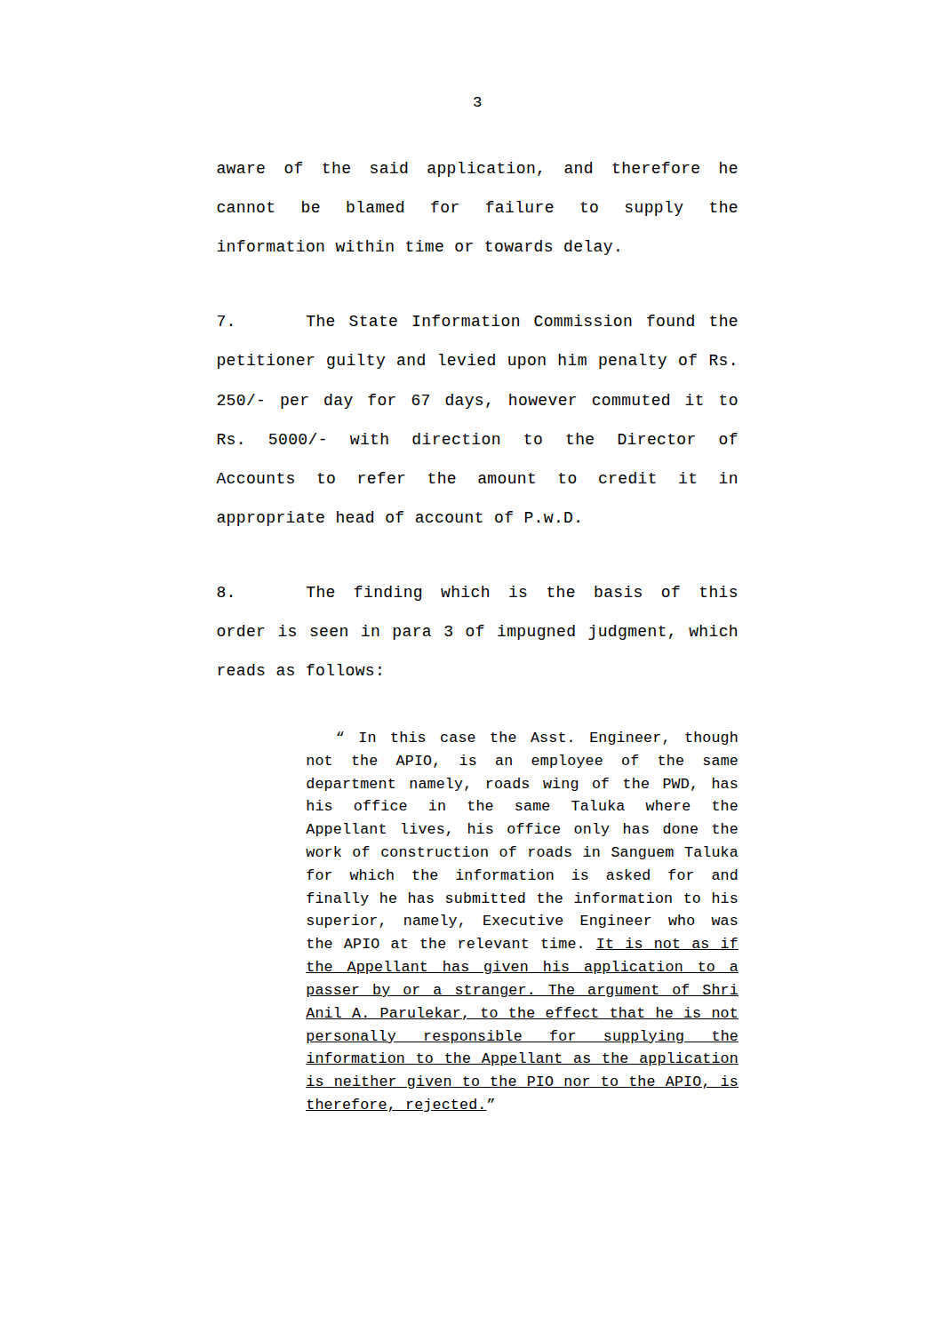3
aware of the said application, and therefore he cannot be blamed for failure to supply the information within time or towards delay.
7. The State Information Commission found the petitioner guilty and levied upon him penalty of Rs. 250/- per day for 67 days, however commuted it to Rs. 5000/- with direction to the Director of Accounts to refer the amount to credit it in appropriate head of account of P.w.D.
8. The finding which is the basis of this order is seen in para 3 of impugned judgment, which reads as follows:
“ In this case the Asst. Engineer, though not the APIO, is an employee of the same department namely, roads wing of the PWD, has his office in the same Taluka where the Appellant lives, his office only has done the work of construction of roads in Sanguem Taluka for which the information is asked for and finally he has submitted the information to his superior, namely, Executive Engineer who was the APIO at the relevant time. It is not as if the Appellant has given his application to a passer by or a stranger. The argument of Shri Anil A. Parulekar, to the effect that he is not personally responsible for supplying the information to the Appellant as the application is neither given to the PIO nor to the APIO, is therefore, rejected.”